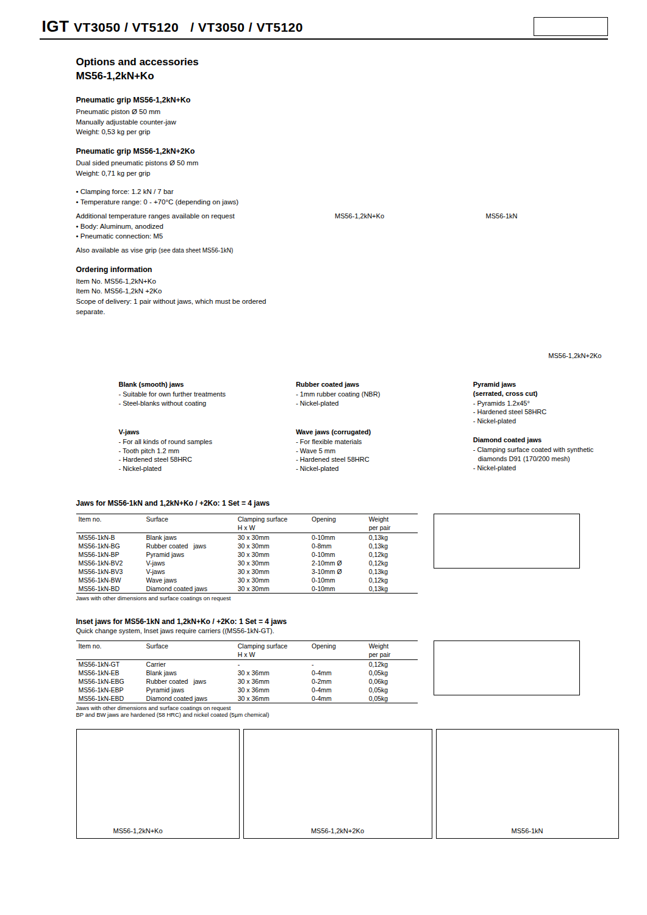IGT VT3050 / VT5120 / VT3050 / VT5120
Options and accessories
MS56-1,2kN+Ko
Pneumatic grip MS56-1,2kN+Ko
Pneumatic piston Ø 50 mm
Manually adjustable counter-jaw
Weight: 0,53 kg per grip
Pneumatic grip MS56-1,2kN+2Ko
Dual sided pneumatic pistons Ø 50 mm
Weight: 0,71 kg per grip
Clamping force: 1.2 kN / 7 bar
Temperature range: 0 - +70°C (depending on jaws)
Additional temperature ranges available on request
Body: Aluminum, anodized
Pneumatic connection: M5
Also available as vise grip (see data sheet MS56-1kN)
Ordering information
Item No. MS56-1,2kN+Ko
Item No. MS56-1,2kN +2Ko
Scope of delivery: 1 pair without jaws, which must be ordered separate.
MS56-1,2kN+Ko
MS56-1kN
MS56-1,2kN+2Ko
Blank (smooth) jaws
Suitable for own further treatments
Steel-blanks without coating
V-jaws
For all kinds of round samples
Tooth pitch 1.2 mm
Hardened steel 58HRC
Nickel-plated
Rubber coated jaws
1mm rubber coating (NBR)
Nickel-plated
Wave jaws (corrugated)
For flexible materials
Wave 5 mm
Hardened steel 58HRC
Nickel-plated
Pyramid jaws
(serrated, cross cut)
Pyramids 1.2x45°
Hardened steel 58HRC
Nickel-plated
Diamond coated jaws
Clamping surface coated with synthetic diamonds D91 (170/200 mesh)
Nickel-plated
Jaws for MS56-1kN and 1,2kN+Ko / +2Ko: 1 Set = 4 jaws
| Item no. | Surface | Clamping surface | Opening | Weight |
| --- | --- | --- | --- | --- |
| | | H x W | | per pair |
| MS56-1kN-B | Blank jaws | 30 x 30mm | 0-10mm | 0,13kg |
| MS56-1kN-BG | Rubber coated jaws | 30 x 30mm | 0-8mm | 0,13kg |
| MS56-1kN-BP | Pyramid jaws | 30 x 30mm | 0-10mm | 0,12kg |
| MS56-1kN-BV2 | V-jaws | 30 x 30mm | 2-10mm Ø | 0,12kg |
| MS56-1kN-BV3 | V-jaws | 30 x 30mm | 3-10mm Ø | 0,13kg |
| MS56-1kN-BW | Wave jaws | 30 x 30mm | 0-10mm | 0,12kg |
| MS56-1kN-BD | Diamond coated jaws | 30 x 30mm | 0-10mm | 0,13kg |
Jaws with other dimensions and surface coatings on request
Inset jaws for MS56-1kN and 1,2kN+Ko / +2Ko: 1 Set = 4 jaws
Quick change system, Inset jaws require carriers ((MS56-1kN-GT).
| Item no. | Surface | Clamping surface | Opening | Weight |
| --- | --- | --- | --- | --- |
| | | H x W | | per pair |
| MS56-1kN-GT | Carrier | - | - | 0,12kg |
| MS56-1kN-EB | Blank jaws | 30 x 36mm | 0-4mm | 0,05kg |
| MS56-1kN-EBG | Rubber coated jaws | 30 x 36mm | 0-2mm | 0,06kg |
| MS56-1kN-EBP | Pyramid jaws | 30 x 36mm | 0-4mm | 0,05kg |
| MS56-1kN-EBD | Diamond coated jaws | 30 x 36mm | 0-4mm | 0,05kg |
Jaws with other dimensions and surface coatings on request
BP and BW jaws are hardened (58 HRC) and nickel coated (5µm chemical)
MS56-1,2kN+Ko
MS56-1,2kN+2Ko
MS56-1kN